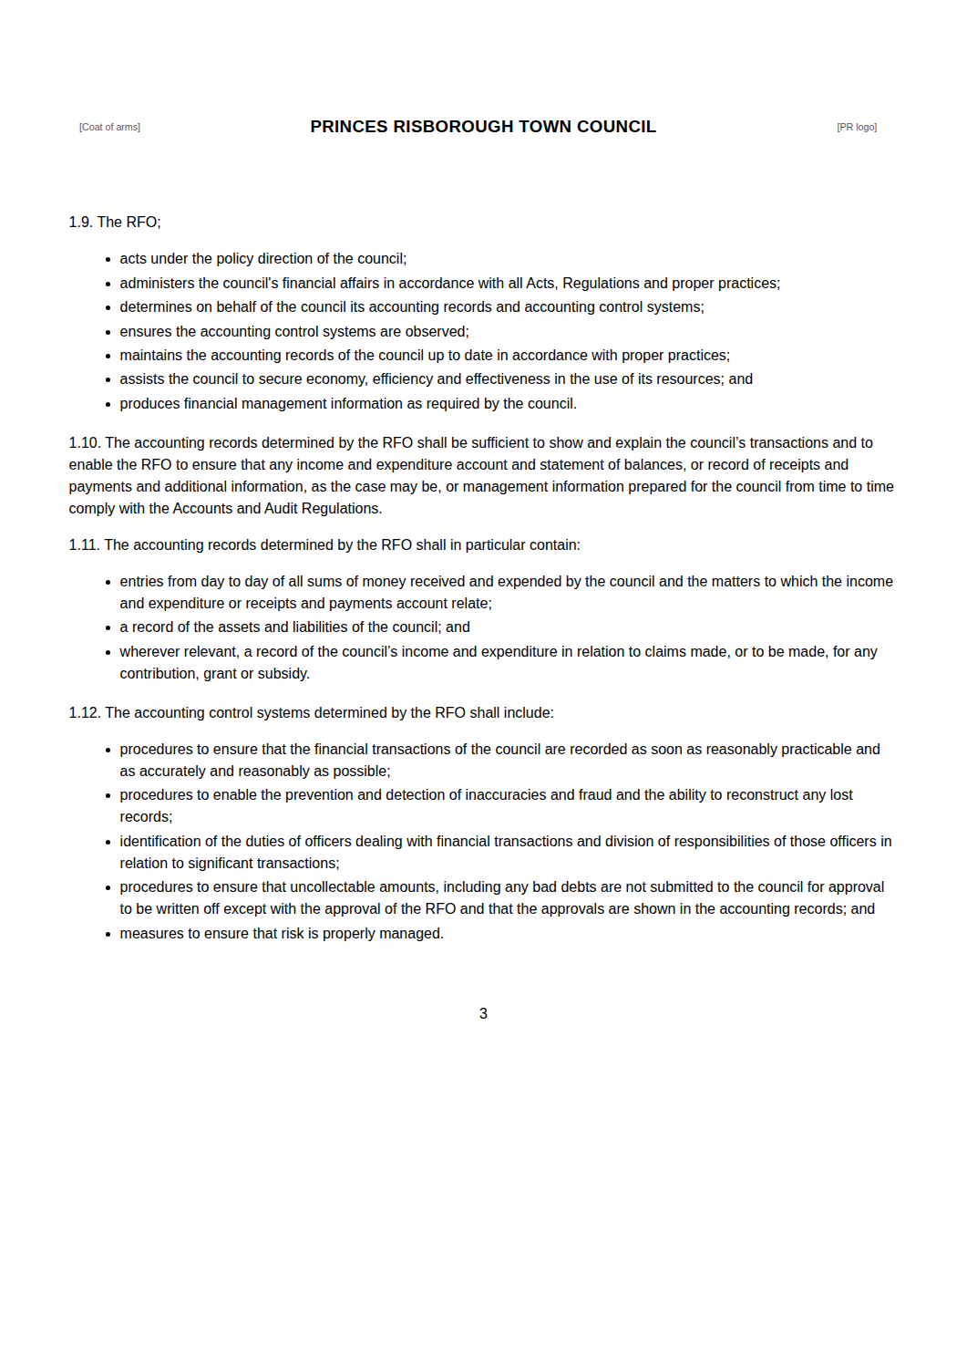[Coat of arms]
PRINCES RISBOROUGH TOWN COUNCIL
[PR logo]
1.9. The RFO;
acts under the policy direction of the council;
administers the council's financial affairs in accordance with all Acts, Regulations and proper practices;
determines on behalf of the council its accounting records and accounting control systems;
ensures the accounting control systems are observed;
maintains the accounting records of the council up to date in accordance with proper practices;
assists the council to secure economy, efficiency and effectiveness in the use of its resources; and
produces financial management information as required by the council.
1.10. The accounting records determined by the RFO shall be sufficient to show and explain the council’s transactions and to enable the RFO to ensure that any income and expenditure account and statement of balances, or record of receipts and payments and additional information, as the case may be, or management information prepared for the council from time to time comply with the Accounts and Audit Regulations.
1.11. The accounting records determined by the RFO shall in particular contain:
entries from day to day of all sums of money received and expended by the council and the matters to which the income and expenditure or receipts and payments account relate;
a record of the assets and liabilities of the council; and
wherever relevant, a record of the council’s income and expenditure in relation to claims made, or to be made, for any contribution, grant or subsidy.
1.12. The accounting control systems determined by the RFO shall include:
procedures to ensure that the financial transactions of the council are recorded as soon as reasonably practicable and as accurately and reasonably as possible;
procedures to enable the prevention and detection of inaccuracies and fraud and the ability to reconstruct any lost records;
identification of the duties of officers dealing with financial transactions and division of responsibilities of those officers in relation to significant transactions;
procedures to ensure that uncollectable amounts, including any bad debts are not submitted to the council for approval to be written off except with the approval of the RFO and that the approvals are shown in the accounting records; and
measures to ensure that risk is properly managed.
3